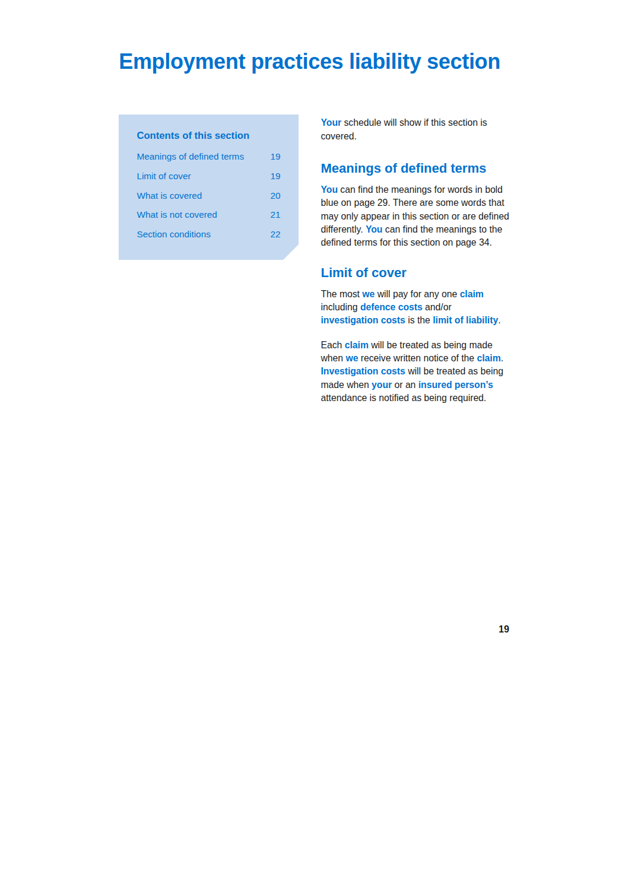Employment practices liability section
Contents of this section
Meanings of defined terms 19
Limit of cover 19
What is covered 20
What is not covered 21
Section conditions 22
Your schedule will show if this section is covered.
Meanings of defined terms
You can find the meanings for words in bold blue on page 29. There are some words that may only appear in this section or are defined differently. You can find the meanings to the defined terms for this section on page 34.
Limit of cover
The most we will pay for any one claim including defence costs and/or investigation costs is the limit of liability.
Each claim will be treated as being made when we receive written notice of the claim. Investigation costs will be treated as being made when your or an insured person’s attendance is notified as being required.
19